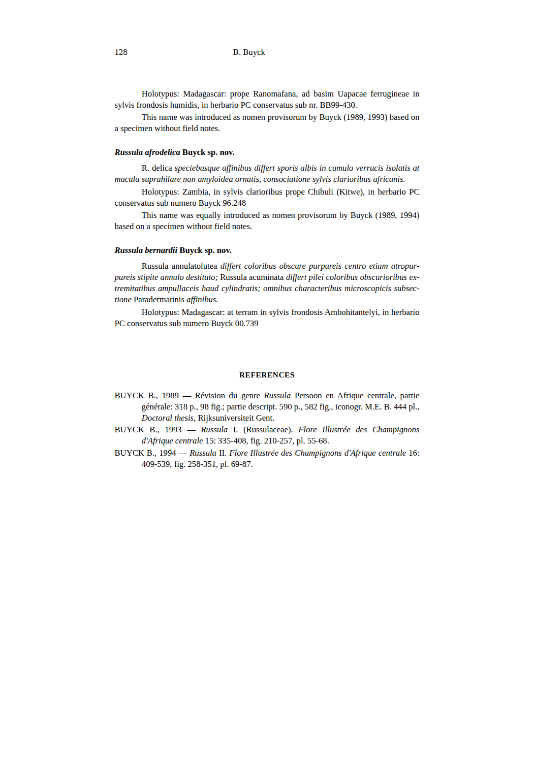128
B. Buyck
Holotypus: Madagascar: prope Ranomafana, ad basim Uapacae ferrugineae in sylvis frondosis humidis, in herbario PC conservatus sub nr. BB99-430.
This name was introduced as nomen provisorum by Buyck (1989, 1993) based on a specimen without field notes.
Russula afrodelica Buyck sp. nov.
R. delica speciebusque affinibus differt sporis albis in cumulo verrucis isolatis at macula suprahilare non amyloidea ornatis, consociatione sylvis clarioribus africanis.
Holotypus: Zambia, in sylvis clarioribus prope Chibuli (Kitwe), in herbario PC conservatus sub numero Buyck 96.248
This name was equally introduced as nomen provisorum by Buyck (1989, 1994) based on a specimen without field notes.
Russula bernardii Buyck sp. nov.
Russula annulatolutea differt coloribus obscure purpureis centro etiam atropurpureis stipite annulo destituto; Russula acuminata differt pilei coloribus obscurioribus extremitatibus ampullaceis haud cylindratis; omnibus characteribus microscopicis subsectione Paradermatinis affinibus.
Holotypus: Madagascar: at terram in sylvis frondosis Ambohitantelyi, in herbario PC conservatus sub numero Buyck 00.739
REFERENCES
BUYCK B., 1989 — Révision du genre Russula Persoon en Afrique centrale, partie générale: 318 p., 98 fig.; partie descript. 590 p., 582 fig., iconogr. M.E. B. 444 pl., Doctoral thesis, Rijksuniversiteit Gent.
BUYCK B., 1993 — Russula I. (Russulaceae). Flore Illustrée des Champignons d'Afrique centrale 15: 335-408, fig. 210-257, pl. 55-68.
BUYCK B., 1994 — Russula II. Flore Illustrée des Champignons d'Afrique centrale 16: 409-539, fig. 258-351, pl. 69-87.